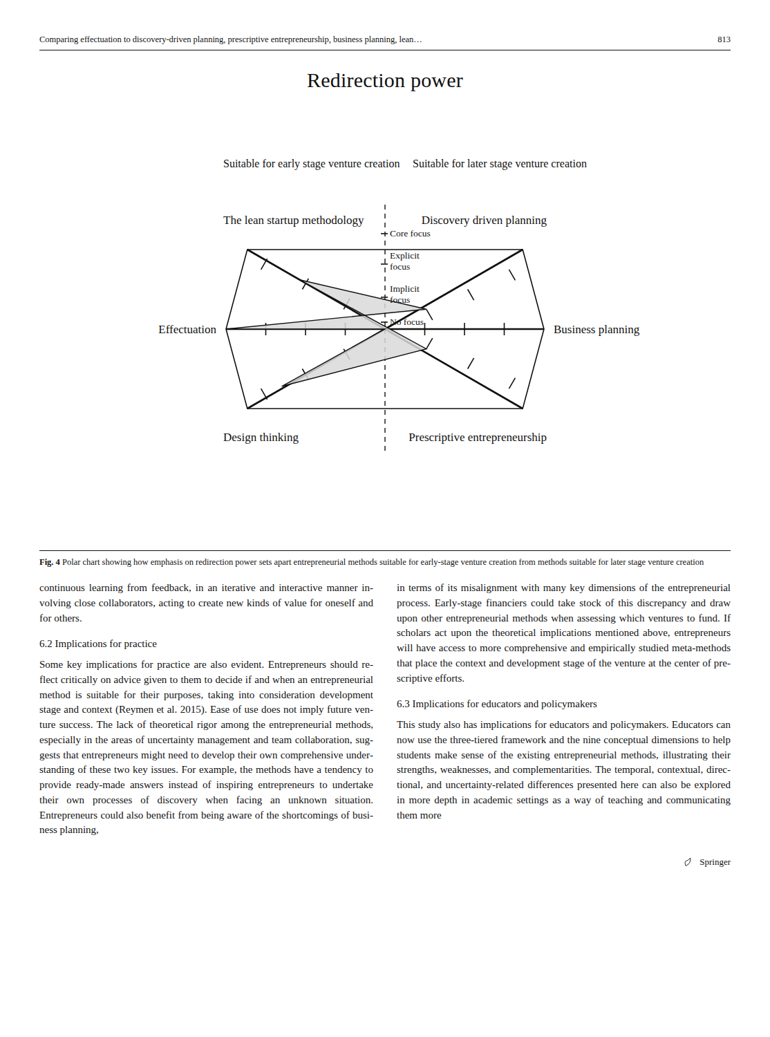Comparing effectuation to discovery-driven planning, prescriptive entrepreneurship, business planning, lean… 813
Redirection power
TR (discovery): 430+199.2=629.2 , 215 L (effectuation): 200 , 330 R (business plan):660 , 330 Core focus Explicit focus Implicit focus No focus Suitable for early stage venture creation Suitable for later stage venture creation The lean startup methodology Discovery driven planning Effectuation Business planning Design thinking Prescriptive entrepreneurship
Fig. 4 Polar chart showing how emphasis on redirection power sets apart entrepreneurial methods suitable for early-stage venture creation from methods suitable for later stage venture creation
continuous learning from feedback, in an iterative and interactive manner involving close collaborators, acting to create new kinds of value for oneself and for others.
6.2 Implications for practice
Some key implications for practice are also evident. Entrepreneurs should reflect critically on advice given to them to decide if and when an entrepreneurial method is suitable for their purposes, taking into consideration development stage and context (Reymen et al. 2015). Ease of use does not imply future venture success. The lack of theoretical rigor among the entrepreneurial methods, especially in the areas of uncertainty management and team collaboration, suggests that entrepreneurs might need to develop their own comprehensive understanding of these two key issues. For example, the methods have a tendency to provide ready-made answers instead of inspiring entrepreneurs to undertake their own processes of discovery when facing an unknown situation. Entrepreneurs could also benefit from being aware of the shortcomings of business planning,
in terms of its misalignment with many key dimensions of the entrepreneurial process. Early-stage financiers could take stock of this discrepancy and draw upon other entrepreneurial methods when assessing which ventures to fund. If scholars act upon the theoretical implications mentioned above, entrepreneurs will have access to more comprehensive and empirically studied meta-methods that place the context and development stage of the venture at the center of prescriptive efforts.
6.3 Implications for educators and policymakers
This study also has implications for educators and policymakers. Educators can now use the three-tiered framework and the nine conceptual dimensions to help students make sense of the existing entrepreneurial methods, illustrating their strengths, weaknesses, and complementarities. The temporal, contextual, directional, and uncertainty-related differences presented here can also be explored in more depth in academic settings as a way of teaching and communicating them more
Springer